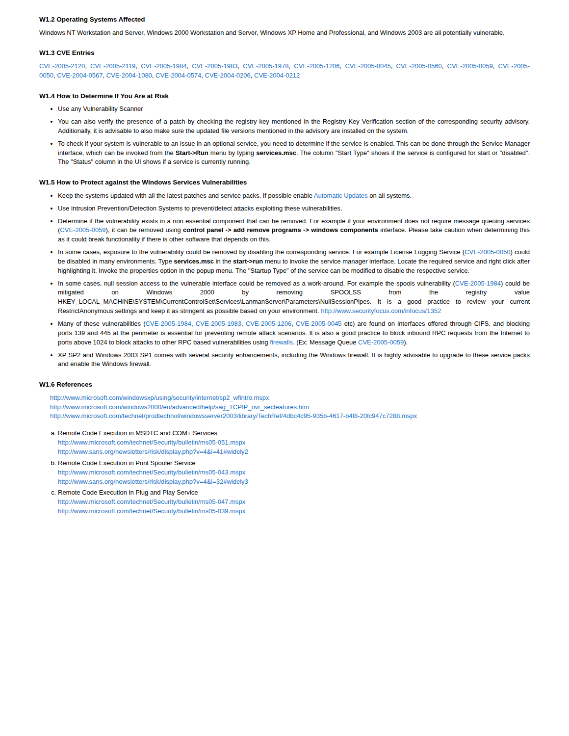W1.2 Operating Systems Affected
Windows NT Workstation and Server, Windows 2000 Workstation and Server, Windows XP Home and Professional, and Windows 2003 are all potentially vulnerable.
W1.3 CVE Entries
CVE-2005-2120, CVE-2005-2119, CVE-2005-1984, CVE-2005-1983, CVE-2005-1978, CVE-2005-1206, CVE-2005-0045, CVE-2005-0560, CVE-2005-0059, CVE-2005-0050, CVE-2004-0567, CVE-2004-1080, CVE-2004-0574, CVE-2004-0206, CVE-2004-0212
W1.4 How to Determine If You Are at Risk
Use any Vulnerability Scanner
You can also verify the presence of a patch by checking the registry key mentioned in the Registry Key Verification section of the corresponding security advisory. Additionally, it is advisable to also make sure the updated file versions mentioned in the advisory are installed on the system.
To check if your system is vulnerable to an issue in an optional service, you need to determine if the service is enabled. This can be done through the Service Manager interface, which can be invoked from the Start->Run menu by typing services.msc. The column "Start Type" shows if the service is configured for start or "disabled". The "Status" column in the UI shows if a service is currently running.
W1.5 How to Protect against the Windows Services Vulnerabilities
Keep the systems updated with all the latest patches and service packs. If possible enable Automatic Updates on all systems.
Use Intrusion Prevention/Detection Systems to prevent/detect attacks exploiting these vulnerabilities.
Determine if the vulnerability exists in a non essential component that can be removed. For example if your environment does not require message queuing services (CVE-2005-0059), it can be removed using control panel -> add remove programs -> windows components interface. Please take caution when determining this as it could break functionality if there is other software that depends on this.
In some cases, exposure to the vulnerability could be removed by disabling the corresponding service. For example License Logging Service (CVE-2005-0050) could be disabled in many environments. Type services.msc in the start->run menu to invoke the service manager interface. Locate the required service and right click after highlighting it. Invoke the properties option in the popup menu. The "Startup Type" of the service can be modified to disable the respective service.
In some cases, null session access to the vulnerable interface could be removed as a work-around. For example the spools vulnerability (CVE-2005-1984) could be mitigated on Windows 2000 by removing SPOOLSS from the registry value HKEY_LOCAL_MACHINE\SYSTEM\CurrentControlSet\Services\LanmanServer\Parameters\NullSessionPipes. It is a good practice to review your current RestrictAnonymous settings and keep it as stringent as possible based on your environment. http://www.securityfocus.com/infocus/1352
Many of these vulnerabilities (CVE-2005-1984, CVE-2005-1983, CVE-2005-1206, CVE-2005-0045 etc) are found on interfaces offered through CIFS, and blocking ports 139 and 445 at the perimeter is essential for preventing remote attack scenarios. It is also a good practice to block inbound RPC requests from the Internet to ports above 1024 to block attacks to other RPC based vulnerabilities using firewalls. (Ex: Message Queue CVE-2005-0059).
XP SP2 and Windows 2003 SP1 comes with several security enhancements, including the Windows firewall. It is highly advisable to upgrade to these service packs and enable the Windows firewall.
W1.6 References
http://www.microsoft.com/windowsxp/using/security/internet/sp2_wfintro.mspx http://www.microsoft.com/windows2000/en/advanced/help/sag_TCPIP_ovr_secfeatures.htm http://www.microsoft.com/technet/prodtechnol/windowsserver2003/library/TechRef/4dbc4c95-935b-4617-b4f8-20fc947c7288.mspx
Remote Code Execution in MSDTC and COM+ Services
http://www.microsoft.com/technet/Security/bulletin/ms05-051.mspx http://www.sans.org/newsletters/risk/display.php?v=4&i=41#widely2
Remote Code Execution in Print Spooler Service
http://www.microsoft.com/technet/Security/bulletin/ms05-043.mspx http://www.sans.org/newsletters/risk/display.php?v=4&i=32#widely3
Remote Code Execution in Plug and Play Service
http://www.microsoft.com/technet/Security/bulletin/ms05-047.mspx http://www.microsoft.com/technet/Security/bulletin/ms05-039.mspx